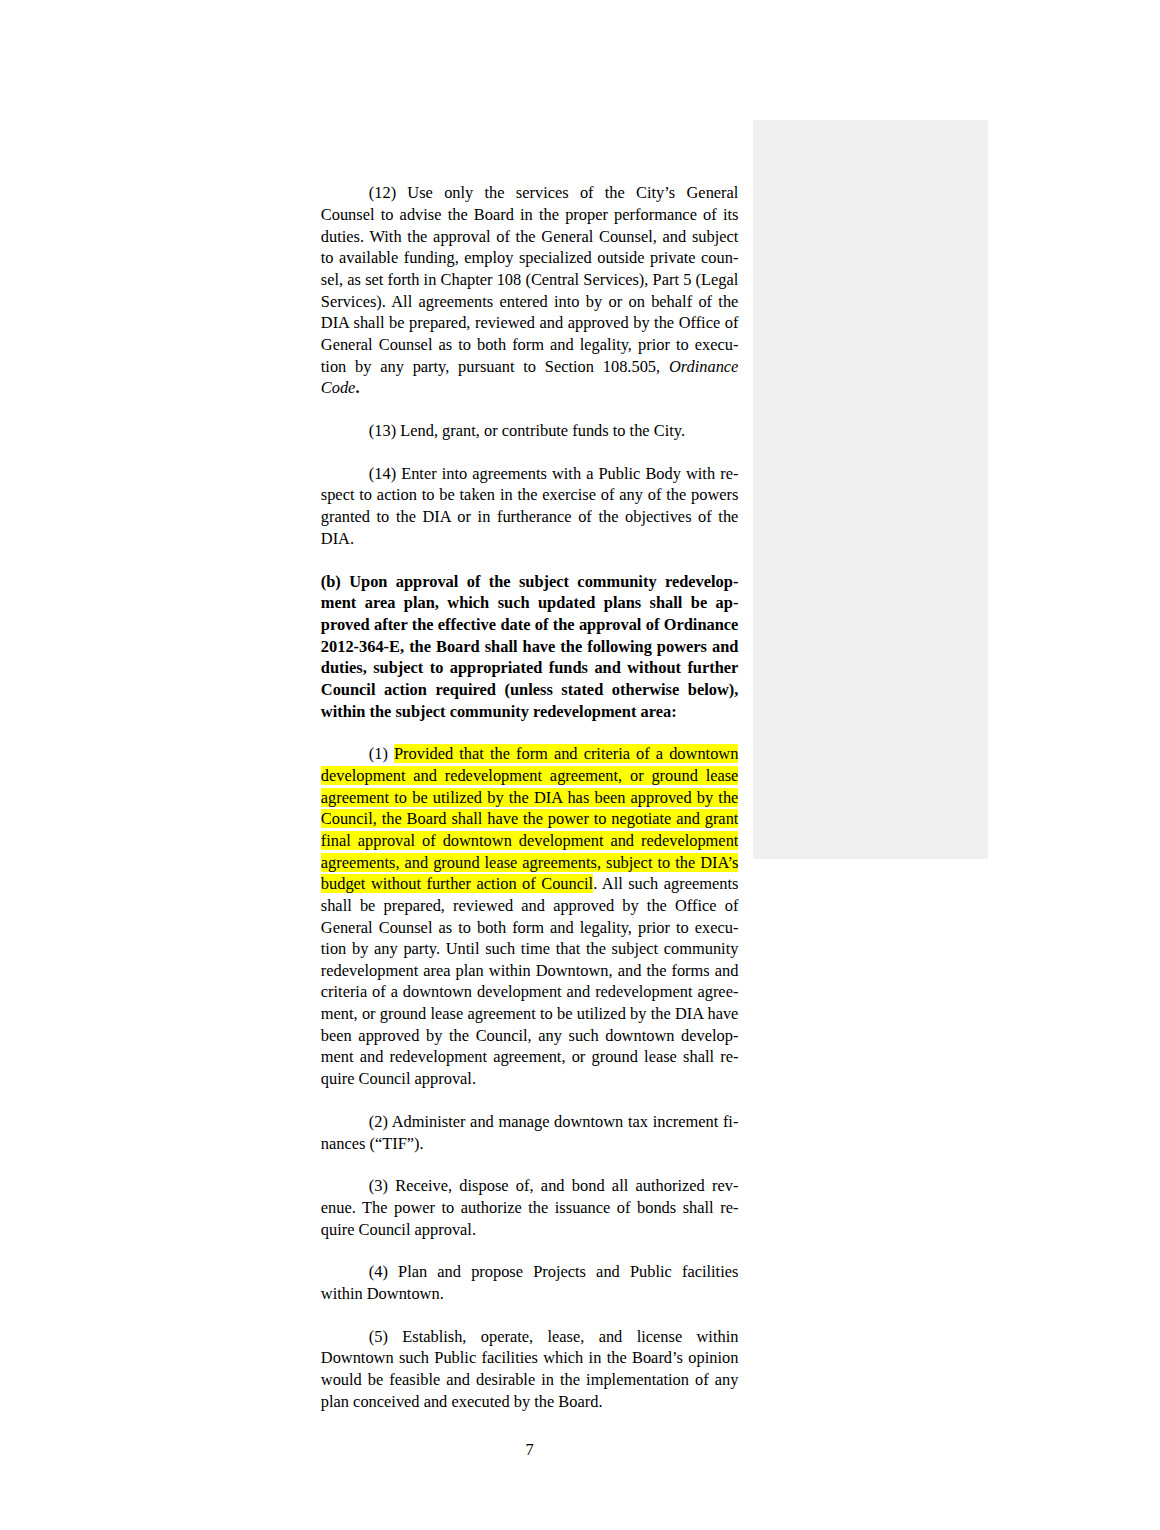(12) Use only the services of the City’s General Counsel to advise the Board in the proper performance of its duties. With the approval of the General Counsel, and subject to available funding, employ specialized outside private counsel, as set forth in Chapter 108 (Central Services), Part 5 (Legal Services). All agreements entered into by or on behalf of the DIA shall be prepared, reviewed and approved by the Office of General Counsel as to both form and legality, prior to execution by any party, pursuant to Section 108.505, Ordinance Code.
(13) Lend, grant, or contribute funds to the City.
(14) Enter into agreements with a Public Body with respect to action to be taken in the exercise of any of the powers granted to the DIA or in furtherance of the objectives of the DIA.
(b) Upon approval of the subject community redevelopment area plan, which such updated plans shall be approved after the effective date of the approval of Ordinance 2012-364-E, the Board shall have the following powers and duties, subject to appropriated funds and without further Council action required (unless stated otherwise below), within the subject community redevelopment area:
(1) Provided that the form and criteria of a downtown development and redevelopment agreement, or ground lease agreement to be utilized by the DIA has been approved by the Council, the Board shall have the power to negotiate and grant final approval of downtown development and redevelopment agreements, and ground lease agreements, subject to the DIA’s budget without further action of Council. All such agreements shall be prepared, reviewed and approved by the Office of General Counsel as to both form and legality, prior to execution by any party. Until such time that the subject community redevelopment area plan within Downtown, and the forms and criteria of a downtown development and redevelopment agreement, or ground lease agreement to be utilized by the DIA have been approved by the Council, any such downtown development and redevelopment agreement, or ground lease shall require Council approval.
(2) Administer and manage downtown tax increment finances (“TIF”).
(3) Receive, dispose of, and bond all authorized revenue. The power to authorize the issuance of bonds shall require Council approval.
(4) Plan and propose Projects and Public facilities within Downtown.
(5) Establish, operate, lease, and license within Downtown such Public facilities which in the Board’s opinion would be feasible and desirable in the implementation of any plan conceived and executed by the Board.
7